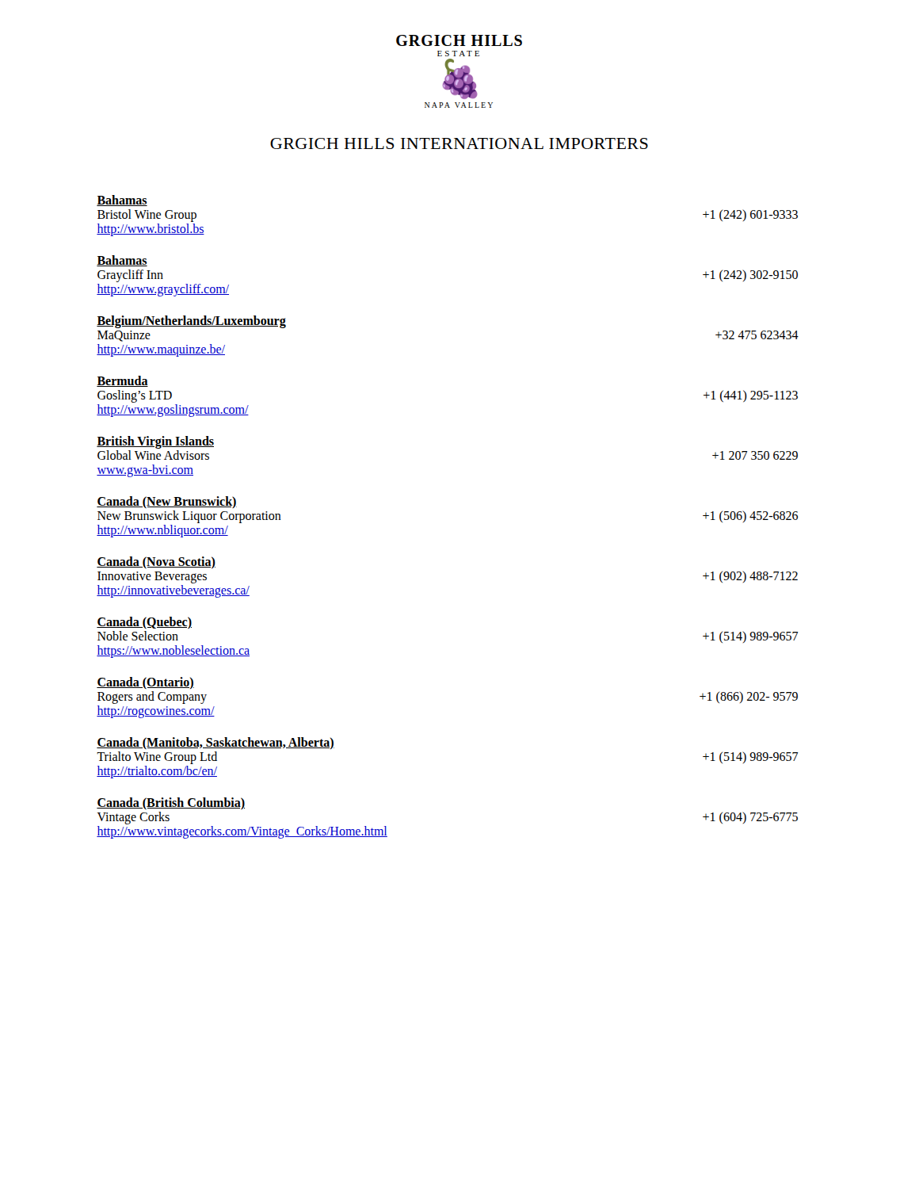GRGICH HILLS
ESTATE
🍇
NAPA VALLEY
GRGICH HILLS INTERNATIONAL IMPORTERS
Bahamas
Bristol Wine Group +1 (242) 601-9333
http://www.bristol.bs
Bahamas
Graycliff Inn +1 (242) 302-9150
http://www.graycliff.com/
Belgium/Netherlands/Luxembourg
MaQuinze +32 475 623434
http://www.maquinze.be/
Bermuda
Gosling’s LTD +1 (441) 295-1123
http://www.goslingsrum.com/
British Virgin Islands
Global Wine Advisors +1 207 350 6229
www.gwa-bvi.com
Canada (New Brunswick)
New Brunswick Liquor Corporation +1 (506) 452-6826
http://www.nbliquor.com/
Canada (Nova Scotia)
Innovative Beverages +1 (902) 488-7122
http://innovativebeverages.ca/
Canada (Quebec)
Noble Selection +1 (514) 989-9657
https://www.nobleselection.ca
Canada (Ontario)
Rogers and Company +1 (866) 202- 9579
http://rogcowines.com/
Canada (Manitoba, Saskatchewan, Alberta)
Trialto Wine Group Ltd +1 (514) 989-9657
http://trialto.com/bc/en/
Canada (British Columbia)
Vintage Corks +1 (604) 725-6775
http://www.vintagecorks.com/Vintage_Corks/Home.html